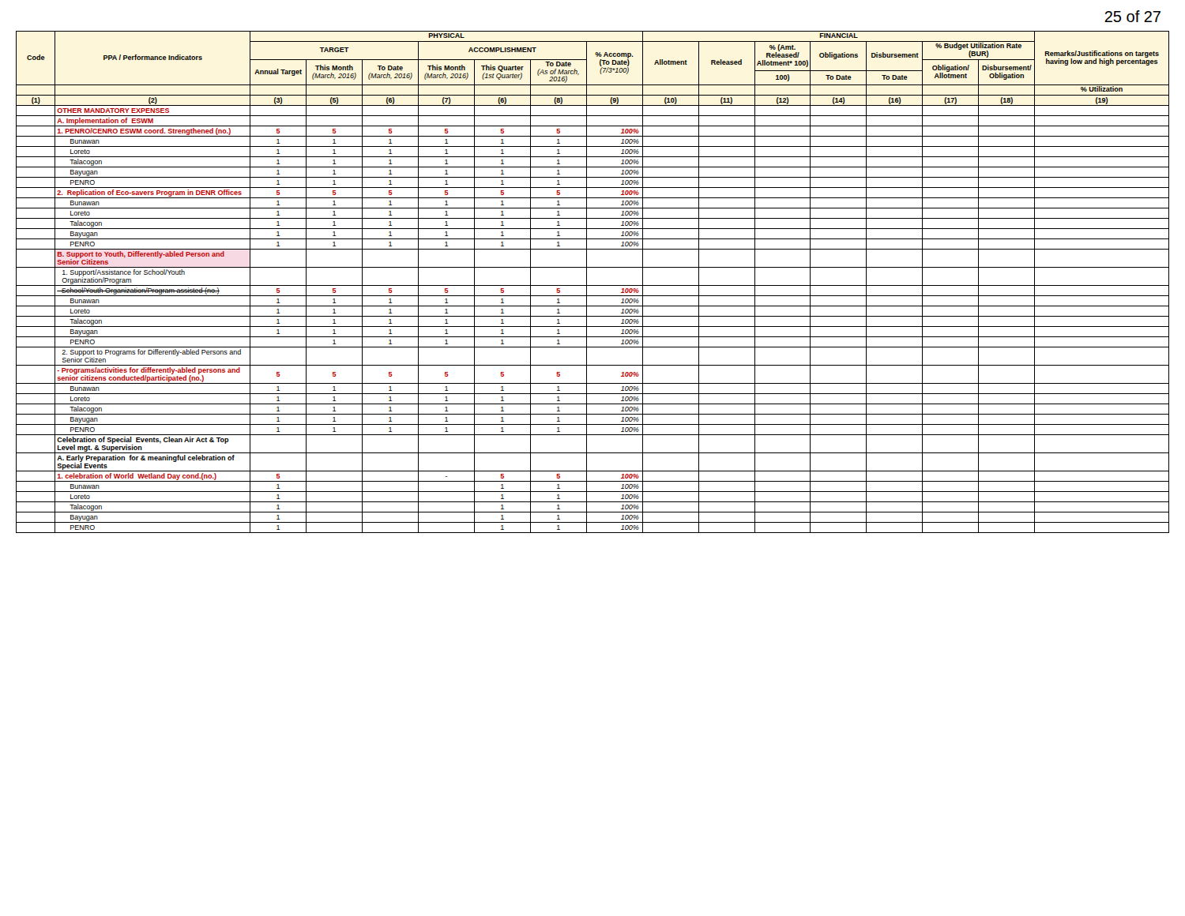25 of 27
| Code | PPA / Performance Indicators | PHYSICAL | FINANCIAL | Remarks/Justifications on targets having low and high percentages |
| --- | --- | --- | --- | --- |
| TARGET | ACCOMPLISHMENT | % Accomp. (To Date) (7/3*100) | Allotment | Released | % (Amt. Released/ Allotment* 100) | Obligations | Disbursement | % Budget Utilization Rate (BUR) |
| Annual Target | This Month (March, 2016) | To Date (March, 2016) | This Month (March, 2016) | This Quarter (1st Quarter) | To Date (As of March, 2016) | Obligation/ Allotment | Disbursement/ Obligation |
| 100) | To Date | To Date |
| | | | | | | | | | | | | | | | | % Utilization |
| (1) | (2) | (3) | (5) | (6) | (7) | (6) | (8) | (9) | (10) | (11) | (12) | (14) | (16) | (17) | (18) | (19) |
| | OTHER MANDATORY EXPENSES | | | | | | | | | | | | | | | |
| | A. Implementation of ESWM | | | | | | | | | | | | | | | |
| | 1. PENRO/CENRO ESWM coord. Strengthened (no.) | 5 | 5 | 5 | 5 | 5 | 5 | 100% | | | | | | | | |
| | Bunawan | 1 | 1 | 1 | 1 | 1 | 1 | 100% | | | | | | | | |
| | Loreto | 1 | 1 | 1 | 1 | 1 | 1 | 100% | | | | | | | | |
| | Talacogon | 1 | 1 | 1 | 1 | 1 | 1 | 100% | | | | | | | | |
| | Bayugan | 1 | 1 | 1 | 1 | 1 | 1 | 100% | | | | | | | | |
| | PENRO | 1 | 1 | 1 | 1 | 1 | 1 | 100% | | | | | | | | |
| | 2. Replication of Eco-savers Program in DENR Offices | 5 | 5 | 5 | 5 | 5 | 5 | 100% | | | | | | | | |
| | Bunawan | 1 | 1 | 1 | 1 | 1 | 1 | 100% | | | | | | | | |
| | Loreto | 1 | 1 | 1 | 1 | 1 | 1 | 100% | | | | | | | | |
| | Talacogon | 1 | 1 | 1 | 1 | 1 | 1 | 100% | | | | | | | | |
| | Bayugan | 1 | 1 | 1 | 1 | 1 | 1 | 100% | | | | | | | | |
| | PENRO | 1 | 1 | 1 | 1 | 1 | 1 | 100% | | | | | | | | |
| | B. Support to Youth, Differently-abled Person and Senior Citizens | | | | | | | | | | | | | | | |
| | 1. Support/Assistance for School/Youth Organization/Program | | | | | | | | | | | | | | | |
| | - School/Youth Organization/Program assisted (no.) | 5 | 5 | 5 | 5 | 5 | 5 | 100% | | | | | | | | |
| | Bunawan | 1 | 1 | 1 | 1 | 1 | 1 | 100% | | | | | | | | |
| | Loreto | 1 | 1 | 1 | 1 | 1 | 1 | 100% | | | | | | | | |
| | Talacogon | 1 | 1 | 1 | 1 | 1 | 1 | 100% | | | | | | | | |
| | Bayugan | 1 | 1 | 1 | 1 | 1 | 1 | 100% | | | | | | | | |
| | PENRO | | 1 | 1 | 1 | 1 | 1 | 100% | | | | | | | | |
| | 2. Support to Programs for Differently-abled Persons and Senior Citizen | | | | | | | | | | | | | | | |
| | - Programs/activities for differently-abled persons and senior citizens conducted/participated (no.) | 5 | 5 | 5 | 5 | 5 | 5 | 100% | | | | | | | | |
| | Bunawan | 1 | 1 | 1 | 1 | 1 | 1 | 100% | | | | | | | | |
| | Loreto | 1 | 1 | 1 | 1 | 1 | 1 | 100% | | | | | | | | |
| | Talacogon | 1 | 1 | 1 | 1 | 1 | 1 | 100% | | | | | | | | |
| | Bayugan | 1 | 1 | 1 | 1 | 1 | 1 | 100% | | | | | | | | |
| | PENRO | 1 | 1 | 1 | 1 | 1 | 1 | 100% | | | | | | | | |
| | Celebration of Special Events, Clean Air Act & Top Level mgt. & Supervision | | | | | | | | | | | | | | | |
| | A. Early Preparation for & meaningful celebration of Special Events | | | | | | | | | | | | | | | |
| | 1. celebration of World Wetland Day cond.(no.) | 5 | | | - | 5 | 5 | 100% | | | | | | | | |
| | Bunawan | 1 | | | | 1 | 1 | 100% | | | | | | | | |
| | Loreto | 1 | | | | 1 | 1 | 100% | | | | | | | | |
| | Talacogon | 1 | | | | 1 | 1 | 100% | | | | | | | | |
| | Bayugan | 1 | | | | 1 | 1 | 100% | | | | | | | | |
| | PENRO | 1 | | | | 1 | 1 | 100% | | | | | | | | |